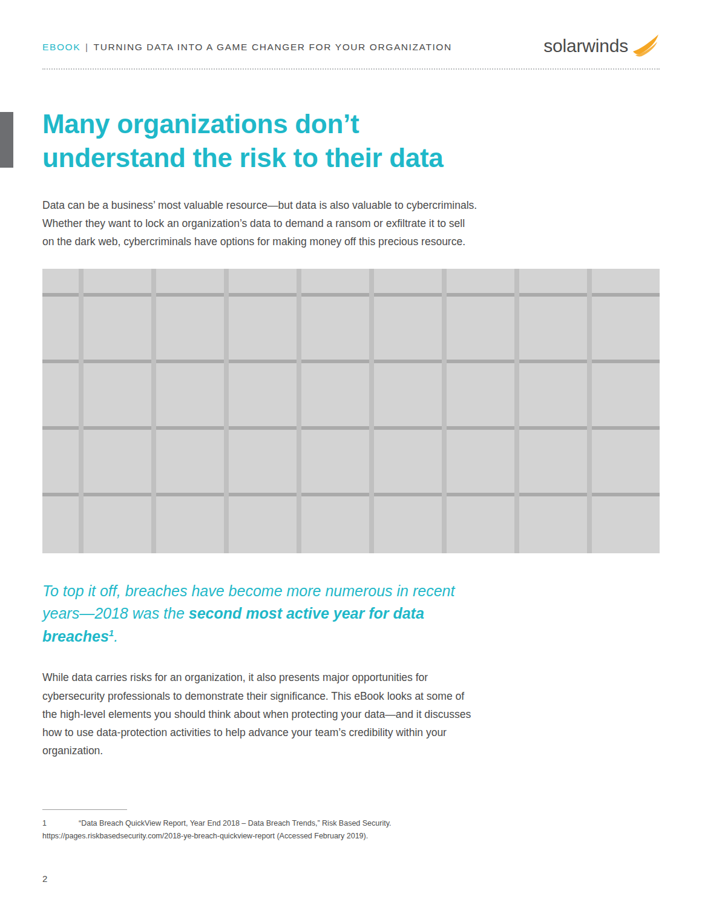EBOOK | TURNING DATA INTO A GAME CHANGER FOR YOUR ORGANIZATION
solarwinds
Many organizations don’t
understand the risk to their data
Data can be a business’ most valuable resource—but data is also valuable to cybercriminals. Whether they want to lock an organization’s data to demand a ransom or exfiltrate it to sell on the dark web, cybercriminals have options for making money off this precious resource.
To top it off, breaches have become more numerous in recent years—2018 was the second most active year for data breaches1.
While data carries risks for an organization, it also presents major opportunities for cybersecurity professionals to demonstrate their significance. This eBook looks at some of the high-level elements you should think about when protecting your data—and it discusses how to use data-protection activities to help advance your team’s credibility within your organization.
1“Data Breach QuickView Report, Year End 2018 – Data Breach Trends,” Risk Based Security. https://pages.riskbasedsecurity.com/2018-ye-breach-quickview-report (Accessed February 2019).
2